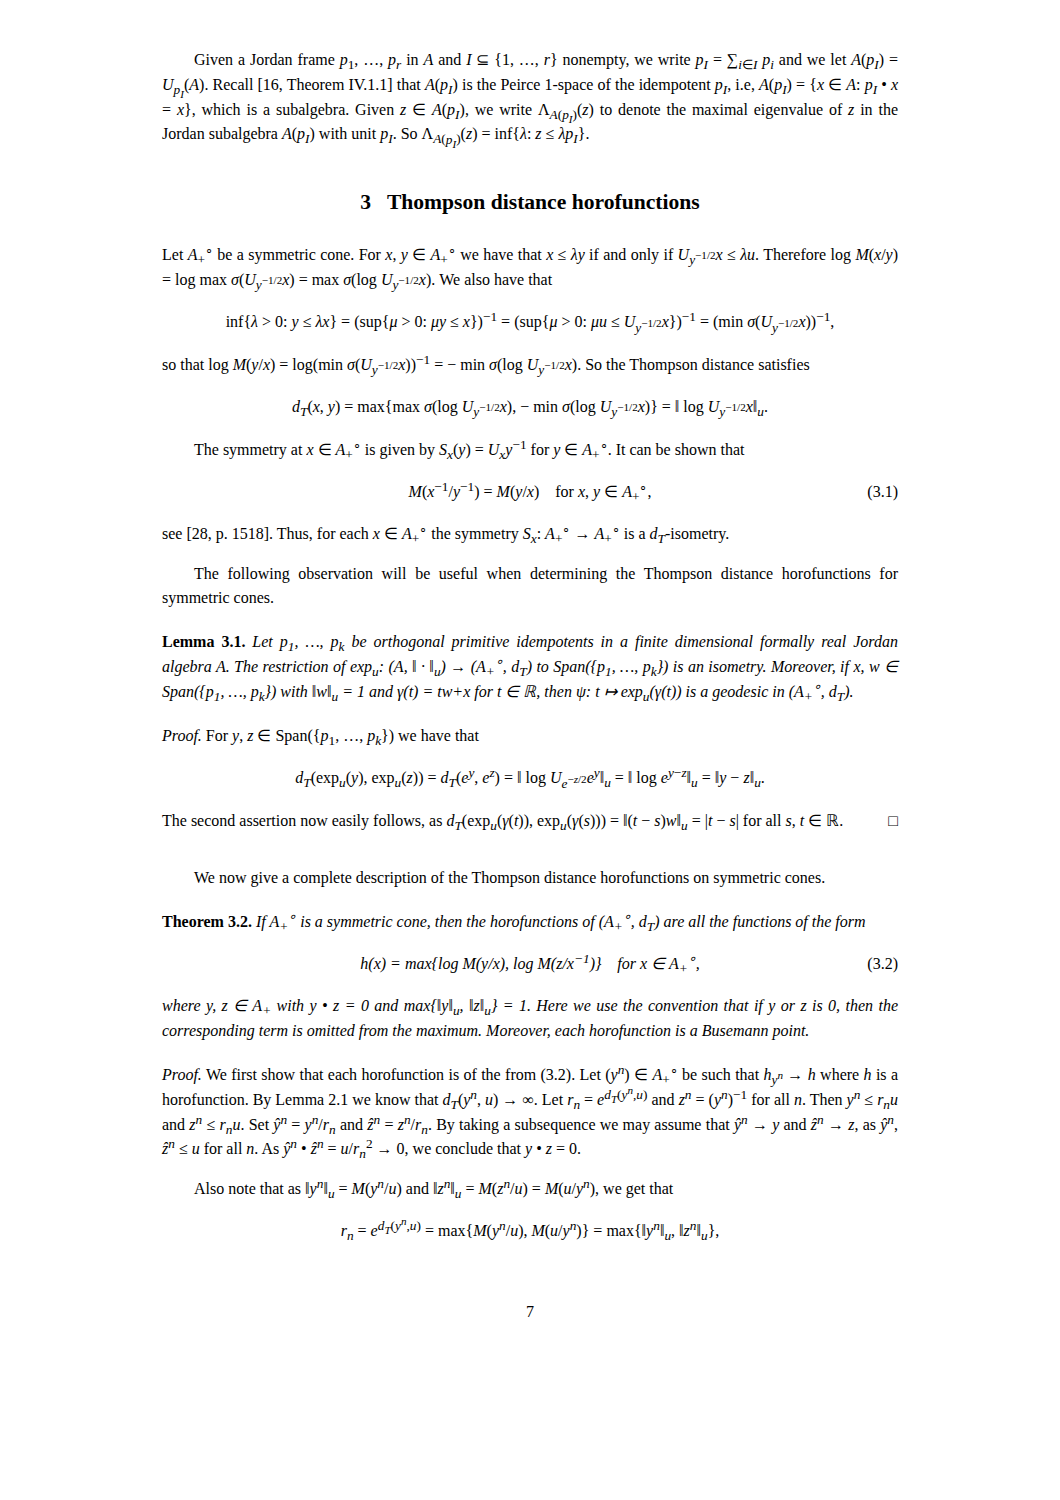Given a Jordan frame p1, …, pr in A and I ⊆ {1, …, r} nonempty, we write pI = ∑i∈I pi and we let A(pI) = UpI(A). Recall [16, Theorem IV.1.1] that A(pI) is the Peirce 1-space of the idempotent pI, i.e, A(pI) = {x ∈ A: pI • x = x}, which is a subalgebra. Given z ∈ A(pI), we write ΛA(pI)(z) to denote the maximal eigenvalue of z in the Jordan subalgebra A(pI) with unit pI. So ΛA(pI)(z) = inf{λ: z ≤ λpI}.
3 Thompson distance horofunctions
Let A+∘ be a symmetric cone. For x, y ∈ A+∘ we have that x ≤ λy if and only if Uy−1/2x ≤ λu. Therefore log M(x/y) = log max σ(Uy−1/2x) = max σ(log Uy−1/2x). We also have that
inf{λ > 0: y ≤ λx} = (sup{μ > 0: μy ≤ x})−1 = (sup{μ > 0: μu ≤ Uy−1/2x})−1 = (min σ(Uy−1/2x))−1,
so that log M(y/x) = log(min σ(Uy−1/2x))−1 = − min σ(log Uy−1/2x). So the Thompson distance satisfies
dT(x, y) = max{max σ(log Uy−1/2x), − min σ(log Uy−1/2x)} = ‖ log Uy−1/2x‖u.
The symmetry at x ∈ A+∘ is given by Sx(y) = Uxy−1 for y ∈ A+∘. It can be shown that
M(x−1/y−1) = M(y/x) for x, y ∈ A+∘, (3.1)
see [28, p. 1518]. Thus, for each x ∈ A+∘ the symmetry Sx: A+∘ → A+∘ is a dT-isometry.
The following observation will be useful when determining the Thompson distance horofunctions for symmetric cones.
Lemma 3.1. Let p1, …, pk be orthogonal primitive idempotents in a finite dimensional formally real Jordan algebra A. The restriction of expu: (A, ‖ · ‖u) → (A+∘, dT) to Span({p1, …, pk}) is an isometry. Moreover, if x, w ∈ Span({p1, …, pk}) with ‖w‖u = 1 and γ(t) = tw+x for t ∈ ℝ, then ψ: t ↦ expu(γ(t)) is a geodesic in (A+∘, dT).
Proof. For y, z ∈ Span({p1, …, pk}) we have that
dT(expu(y), expu(z)) = dT(ey, ez) = ‖ log Ue−z/2ey‖u = ‖ log ey−z‖u = ‖y − z‖u.
The second assertion now easily follows, as dT(expu(γ(t)), expu(γ(s))) = ‖(t − s)w‖u = |t − s| for all s, t ∈ ℝ. □
We now give a complete description of the Thompson distance horofunctions on symmetric cones.
Theorem 3.2. If A+∘ is a symmetric cone, then the horofunctions of (A+∘, dT) are all the functions of the form
h(x) = max{log M(y/x), log M(z/x−1)} for x ∈ A+∘, (3.2)
where y, z ∈ A+ with y • z = 0 and max{‖y‖u, ‖z‖u} = 1. Here we use the convention that if y or z is 0, then the corresponding term is omitted from the maximum. Moreover, each horofunction is a Busemann point.
Proof. We first show that each horofunction is of the from (3.2). Let (yn) ∈ A+∘ be such that hyn → h where h is a horofunction. By Lemma 2.1 we know that dT(yn, u) → ∞. Let rn = edT(yn,u) and zn = (yn)−1 for all n. Then yn ≤ rnu and zn ≤ rnu. Set ŷn = yn/rn and ẑn = zn/rn. By taking a subsequence we may assume that ŷn → y and ẑn → z, as ŷn, ẑn ≤ u for all n. As ŷn • ẑn = u/rn2 → 0, we conclude that y • z = 0.
Also note that as ‖yn‖u = M(yn/u) and ‖zn‖u = M(zn/u) = M(u/yn), we get that
rn = edT(yn,u) = max{M(yn/u), M(u/yn)} = max{‖yn‖u, ‖zn‖u},
7